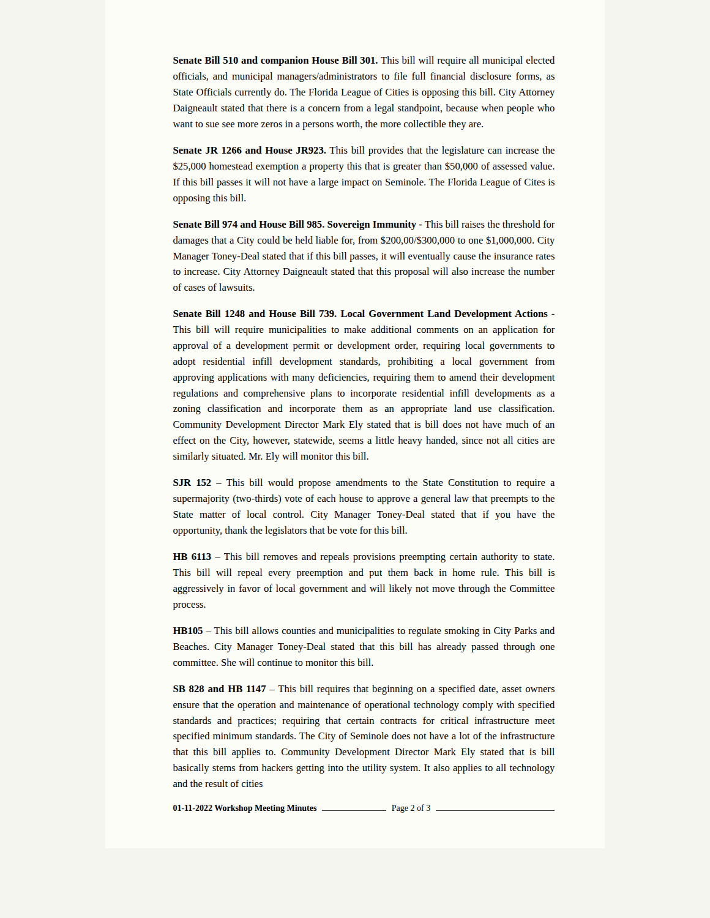Senate Bill 510 and companion House Bill 301. This bill will require all municipal elected officials, and municipal managers/administrators to file full financial disclosure forms, as State Officials currently do. The Florida League of Cities is opposing this bill. City Attorney Daigneault stated that there is a concern from a legal standpoint, because when people who want to sue see more zeros in a persons worth, the more collectible they are.
Senate JR 1266 and House JR923. This bill provides that the legislature can increase the $25,000 homestead exemption a property this that is greater than $50,000 of assessed value. If this bill passes it will not have a large impact on Seminole. The Florida League of Cites is opposing this bill.
Senate Bill 974 and House Bill 985. Sovereign Immunity - This bill raises the threshold for damages that a City could be held liable for, from $200,00/$300,000 to one $1,000,000. City Manager Toney-Deal stated that if this bill passes, it will eventually cause the insurance rates to increase. City Attorney Daigneault stated that this proposal will also increase the number of cases of lawsuits.
Senate Bill 1248 and House Bill 739. Local Government Land Development Actions - This bill will require municipalities to make additional comments on an application for approval of a development permit or development order, requiring local governments to adopt residential infill development standards, prohibiting a local government from approving applications with many deficiencies, requiring them to amend their development regulations and comprehensive plans to incorporate residential infill developments as a zoning classification and incorporate them as an appropriate land use classification. Community Development Director Mark Ely stated that is bill does not have much of an effect on the City, however, statewide, seems a little heavy handed, since not all cities are similarly situated. Mr. Ely will monitor this bill.
SJR 152 – This bill would propose amendments to the State Constitution to require a supermajority (two-thirds) vote of each house to approve a general law that preempts to the State matter of local control. City Manager Toney-Deal stated that if you have the opportunity, thank the legislators that be vote for this bill.
HB 6113 – This bill removes and repeals provisions preempting certain authority to state. This bill will repeal every preemption and put them back in home rule. This bill is aggressively in favor of local government and will likely not move through the Committee process.
HB105 – This bill allows counties and municipalities to regulate smoking in City Parks and Beaches. City Manager Toney-Deal stated that this bill has already passed through one committee. She will continue to monitor this bill.
SB 828 and HB 1147 – This bill requires that beginning on a specified date, asset owners ensure that the operation and maintenance of operational technology comply with specified standards and practices; requiring that certain contracts for critical infrastructure meet specified minimum standards. The City of Seminole does not have a lot of the infrastructure that this bill applies to. Community Development Director Mark Ely stated that is bill basically stems from hackers getting into the utility system. It also applies to all technology and the result of cities
01-11-2022 Workshop Meeting Minutes Page 2 of 3